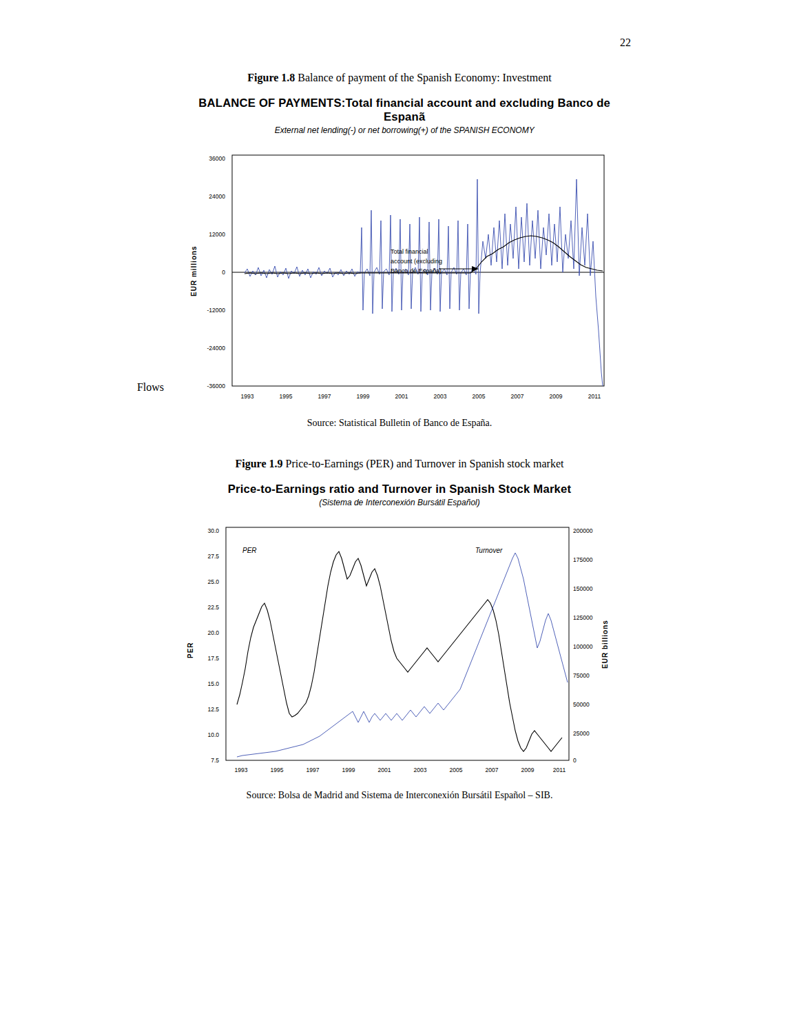22
Figure 1.8 Balance of payment of the Spanish Economy: Investment
BALANCE OF PAYMENTS:Total financial account and excluding Banco de Espanã
External net lending(-) or net borrowing(+) of the SPANISH ECONOMY
EUR millions 36000 24000 12000 0 -12000 -24000 -36000 1993 1995 1997 1999 2001 2003 2005 2007 2009 2011 Total financial account (excluding Banco de España)
Flows
Source: Statistical Bulletin of Banco de España.
Figure 1.9 Price-to-Earnings (PER) and Turnover in Spanish stock market
Price-to-Earnings ratio and Turnover in Spanish Stock Market
(Sistema de Interconexión Bursátil Español)
PER EUR billions 30.0 27.5 25.0 22.5 20.0 17.5 15.0 12.5 10.0 7.5 200000 175000 150000 125000 100000 75000 50000 25000 0 1993 1995 1997 1999 2001 2003 2005 2007 2009 2011 PER Turnover
Source: Bolsa de Madrid and Sistema de Interconexión Bursátil Español – SIB.